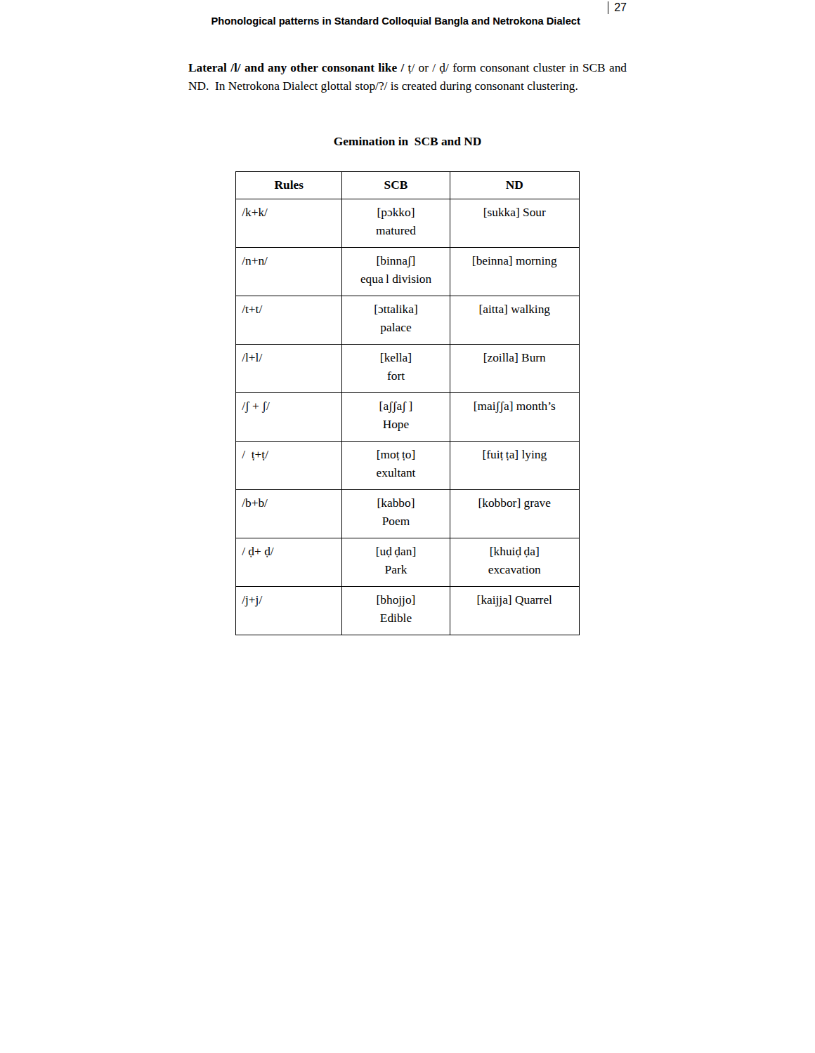27
Phonological patterns in Standard Colloquial Bangla and Netrokona Dialect
Lateral /l/ and any other consonant like / t/ or / d/ form consonant cluster in SCB and ND. In Netrokona Dialect glottal stop/?/ is created during consonant clustering.
Gemination in SCB and ND
| Rules | SCB | ND |
| --- | --- | --- |
| /k+k/ | [pɔkko] matured | [sukka] Sour |
| /n+n/ | [binnaʃ] equa l division | [beinna] morning |
| /t+t/ | [ɔttalika] palace | [aitta] walking |
| /l+l/ | [kella] fort | [zoilla] Burn |
| /ʃ + ʃ/ | [aʃʃaʃ ] Hope | [maiʃʃa] month’s |
| / t + t / | [mo t t o] exultant | [fui t t a] lying |
| /b+b/ | [kabbo] Poem | [kobbor] grave |
| / d + d / | [u d d an] Park | [khui d d a] excavation |
| /j+j/ | [bhojjo] Edible | [kaijja] Quarrel |